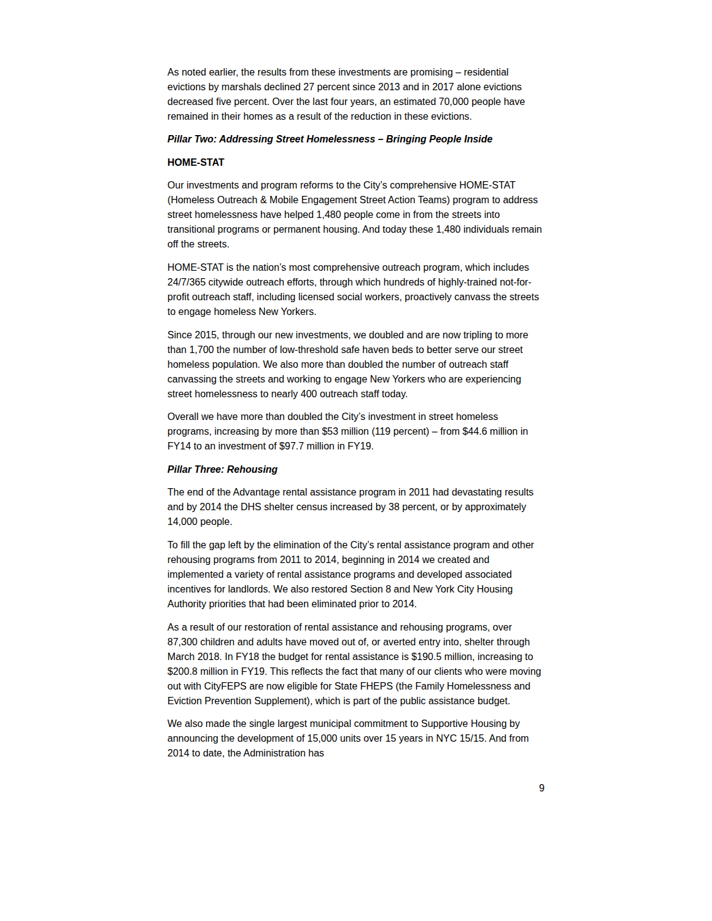As noted earlier, the results from these investments are promising – residential evictions by marshals declined 27 percent since 2013 and in 2017 alone evictions decreased five percent. Over the last four years, an estimated 70,000 people have remained in their homes as a result of the reduction in these evictions.
Pillar Two: Addressing Street Homelessness – Bringing People Inside
HOME-STAT
Our investments and program reforms to the City’s comprehensive HOME-STAT (Homeless Outreach & Mobile Engagement Street Action Teams) program to address street homelessness have helped 1,480 people come in from the streets into transitional programs or permanent housing. And today these 1,480 individuals remain off the streets.
HOME-STAT is the nation’s most comprehensive outreach program, which includes 24/7/365 citywide outreach efforts, through which hundreds of highly-trained not-for-profit outreach staff, including licensed social workers, proactively canvass the streets to engage homeless New Yorkers.
Since 2015, through our new investments, we doubled and are now tripling to more than 1,700 the number of low-threshold safe haven beds to better serve our street homeless population. We also more than doubled the number of outreach staff canvassing the streets and working to engage New Yorkers who are experiencing street homelessness to nearly 400 outreach staff today.
Overall we have more than doubled the City’s investment in street homeless programs, increasing by more than $53 million (119 percent) – from $44.6 million in FY14 to an investment of $97.7 million in FY19.
Pillar Three: Rehousing
The end of the Advantage rental assistance program in 2011 had devastating results and by 2014 the DHS shelter census increased by 38 percent, or by approximately 14,000 people.
To fill the gap left by the elimination of the City’s rental assistance program and other rehousing programs from 2011 to 2014, beginning in 2014 we created and implemented a variety of rental assistance programs and developed associated incentives for landlords. We also restored Section 8 and New York City Housing Authority priorities that had been eliminated prior to 2014.
As a result of our restoration of rental assistance and rehousing programs, over 87,300 children and adults have moved out of, or averted entry into, shelter through March 2018. In FY18 the budget for rental assistance is $190.5 million, increasing to $200.8 million in FY19. This reflects the fact that many of our clients who were moving out with CityFEPS are now eligible for State FHEPS (the Family Homelessness and Eviction Prevention Supplement), which is part of the public assistance budget.
We also made the single largest municipal commitment to Supportive Housing by announcing the development of 15,000 units over 15 years in NYC 15/15. And from 2014 to date, the Administration has
9